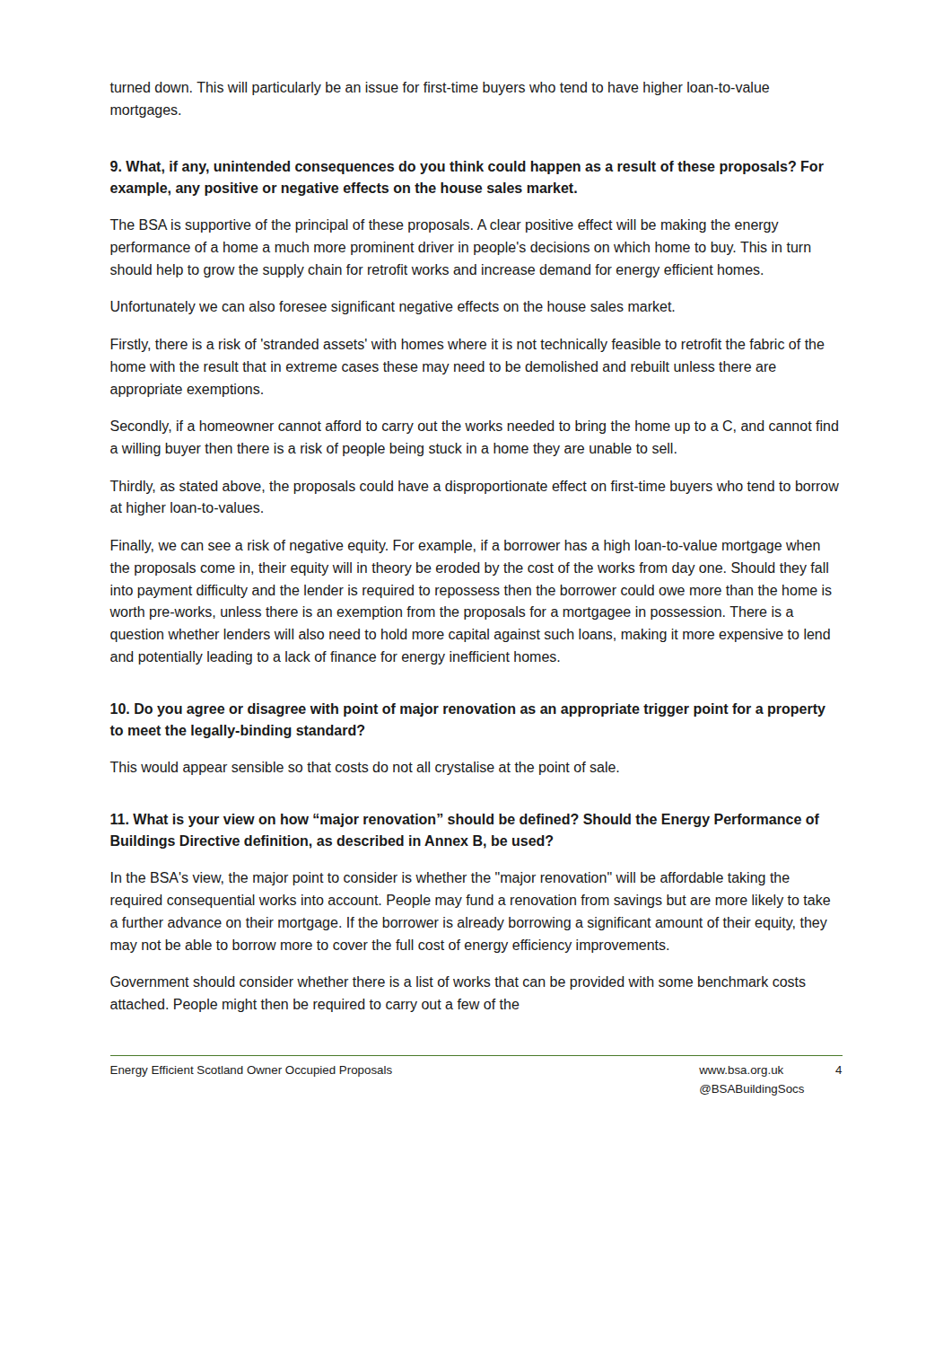turned down. This will particularly be an issue for first-time buyers who tend to have higher loan-to-value mortgages.
9. What, if any, unintended consequences do you think could happen as a result of these proposals? For example, any positive or negative effects on the house sales market.
The BSA is supportive of the principal of these proposals. A clear positive effect will be making the energy performance of a home a much more prominent driver in people's decisions on which home to buy. This in turn should help to grow the supply chain for retrofit works and increase demand for energy efficient homes.
Unfortunately we can also foresee significant negative effects on the house sales market.
Firstly, there is a risk of 'stranded assets' with homes where it is not technically feasible to retrofit the fabric of the home with the result that in extreme cases these may need to be demolished and rebuilt unless there are appropriate exemptions.
Secondly, if a homeowner cannot afford to carry out the works needed to bring the home up to a C, and cannot find a willing buyer then there is a risk of people being stuck in a home they are unable to sell.
Thirdly, as stated above, the proposals could have a disproportionate effect on first-time buyers who tend to borrow at higher loan-to-values.
Finally, we can see a risk of negative equity. For example, if a borrower has a high loan-to-value mortgage when the proposals come in, their equity will in theory be eroded by the cost of the works from day one. Should they fall into payment difficulty and the lender is required to repossess then the borrower could owe more than the home is worth pre-works, unless there is an exemption from the proposals for a mortgagee in possession. There is a question whether lenders will also need to hold more capital against such loans, making it more expensive to lend and potentially leading to a lack of finance for energy inefficient homes.
10. Do you agree or disagree with point of major renovation as an appropriate trigger point for a property to meet the legally-binding standard?
This would appear sensible so that costs do not all crystalise at the point of sale.
11. What is your view on how “major renovation” should be defined? Should the Energy Performance of Buildings Directive definition, as described in Annex B, be used?
In the BSA's view, the major point to consider is whether the "major renovation" will be affordable taking the required consequential works into account. People may fund a renovation from savings but are more likely to take a further advance on their mortgage. If the borrower is already borrowing a significant amount of their equity, they may not be able to borrow more to cover the full cost of energy efficiency improvements.
Government should consider whether there is a list of works that can be provided with some benchmark costs attached. People might then be required to carry out a few of the
Energy Efficient Scotland Owner Occupied Proposals
www.bsa.org.uk
@BSABuildingSocs
4